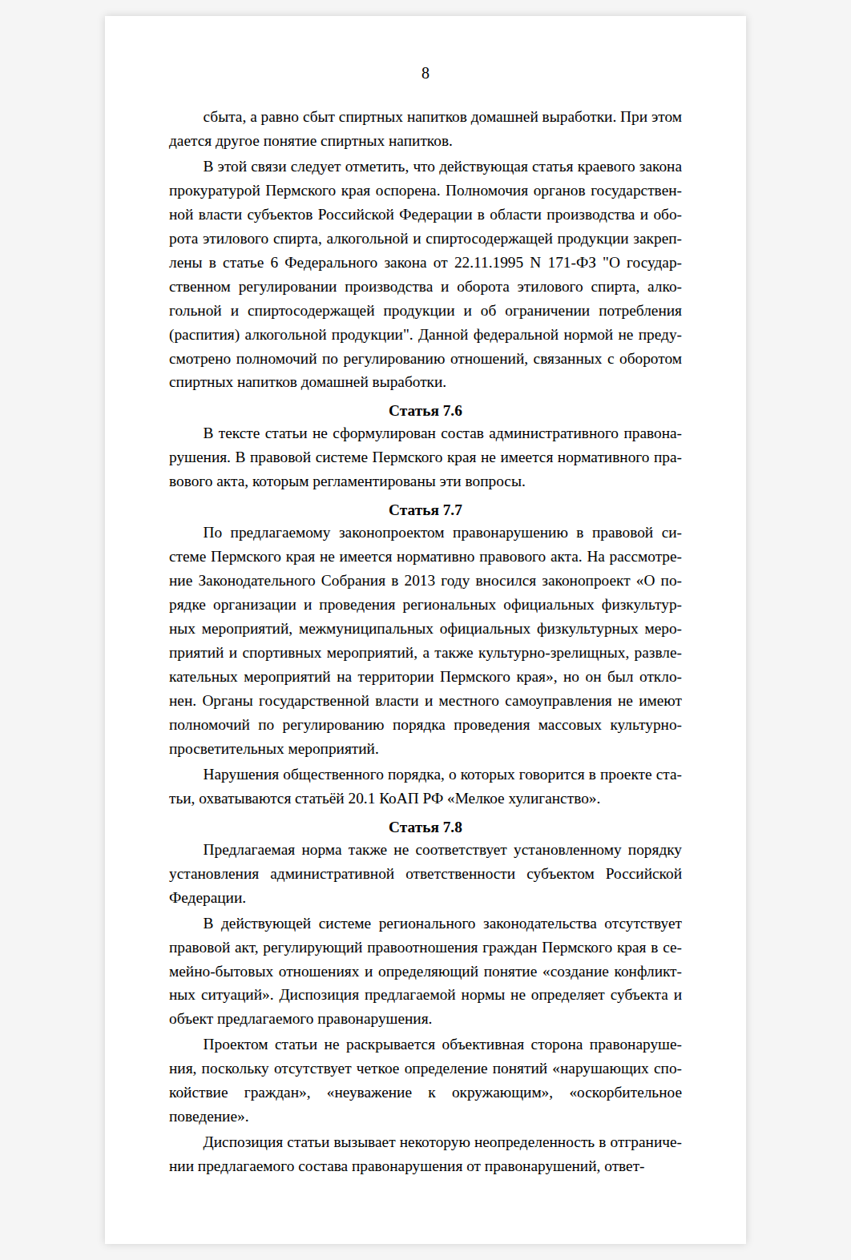8
сбыта, а равно сбыт спиртных напитков домашней выработки. При этом дается другое понятие спиртных напитков.
В этой связи следует отметить, что действующая статья краевого закона прокуратурой Пермского края оспорена. Полномочия органов государственной власти субъектов Российской Федерации в области производства и оборота этилового спирта, алкогольной и спиртосодержащей продукции закреплены в статье 6 Федерального закона от 22.11.1995 N 171-ФЗ "О государственном регулировании производства и оборота этилового спирта, алкогольной и спиртосодержащей продукции и об ограничении потребления (распития) алкогольной продукции". Данной федеральной нормой не предусмотрено полномочий по регулированию отношений, связанных с оборотом спиртных напитков домашней выработки.
Статья 7.6
В тексте статьи не сформулирован состав административного правонарушения. В правовой системе Пермского края не имеется нормативного правового акта, которым регламентированы эти вопросы.
Статья 7.7
По предлагаемому законопроектом правонарушению в правовой системе Пермского края не имеется нормативно правового акта. На рассмотрение Законодательного Собрания в 2013 году вносился законопроект «О порядке организации и проведения региональных официальных физкультурных мероприятий, межмуниципальных официальных физкультурных мероприятий и спортивных мероприятий, а также культурно-зрелищных, развлекательных мероприятий на территории Пермского края», но он был отклонен. Органы государственной власти и местного самоуправления не имеют полномочий по регулированию порядка проведения массовых культурно-просветительных мероприятий.
Нарушения общественного порядка, о которых говорится в проекте статьи, охватываются статьёй 20.1 КоАП РФ «Мелкое хулиганство».
Статья 7.8
Предлагаемая норма также не соответствует установленному порядку установления административной ответственности субъектом Российской Федерации.
В действующей системе регионального законодательства отсутствует правовой акт, регулирующий правоотношения граждан Пермского края в семейно-бытовых отношениях и определяющий понятие «создание конфликтных ситуаций». Диспозиция предлагаемой нормы не определяет субъекта и объект предлагаемого правонарушения.
Проектом статьи не раскрывается объективная сторона правонарушения, поскольку отсутствует четкое определение понятий «нарушающих спокойствие граждан», «неуважение к окружающим», «оскорбительное поведение».
Диспозиция статьи вызывает некоторую неопределенность в отграничении предлагаемого состава правонарушения от правонарушений, ответ-